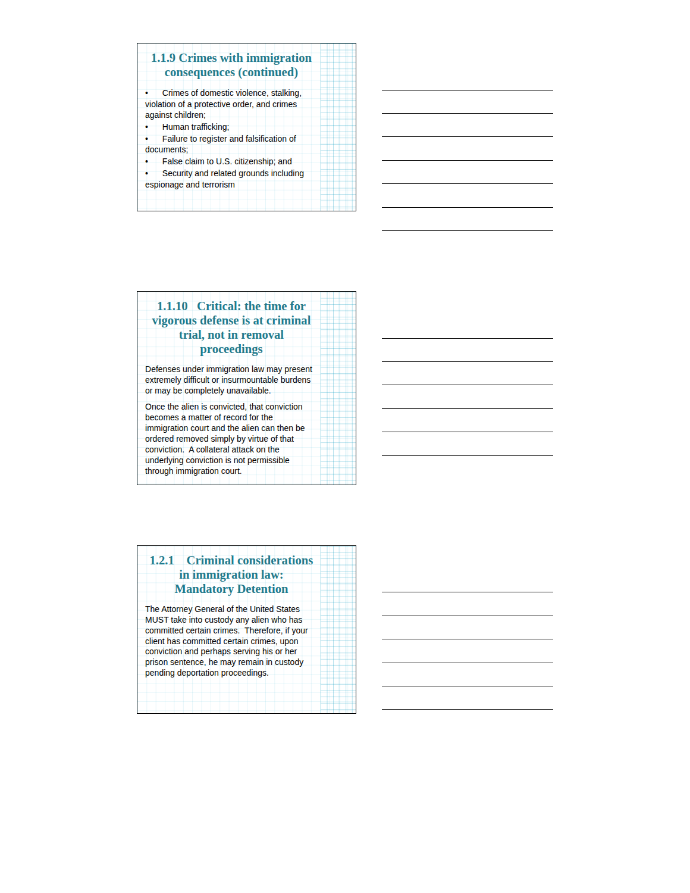1.1.9 Crimes with immigration consequences (continued)
•Crimes of domestic violence, stalking, violation of a protective order, and crimes against children;
•Human trafficking;
•Failure to register and falsification of documents;
•False claim to U.S. citizenship; and
•Security and related grounds including espionage and terrorism
1.1.10 Critical: the time for vigorous defense is at criminal trial, not in removal proceedings
Defenses under immigration law may present extremely difficult or insurmountable burdens or may be completely unavailable.
Once the alien is convicted, that conviction becomes a matter of record for the immigration court and the alien can then be ordered removed simply by virtue of that conviction. A collateral attack on the underlying conviction is not permissible through immigration court.
1.2.1 Criminal considerations in immigration law:
Mandatory Detention
The Attorney General of the United States MUST take into custody any alien who has committed certain crimes. Therefore, if your client has committed certain crimes, upon conviction and perhaps serving his or her prison sentence, he may remain in custody pending deportation proceedings.